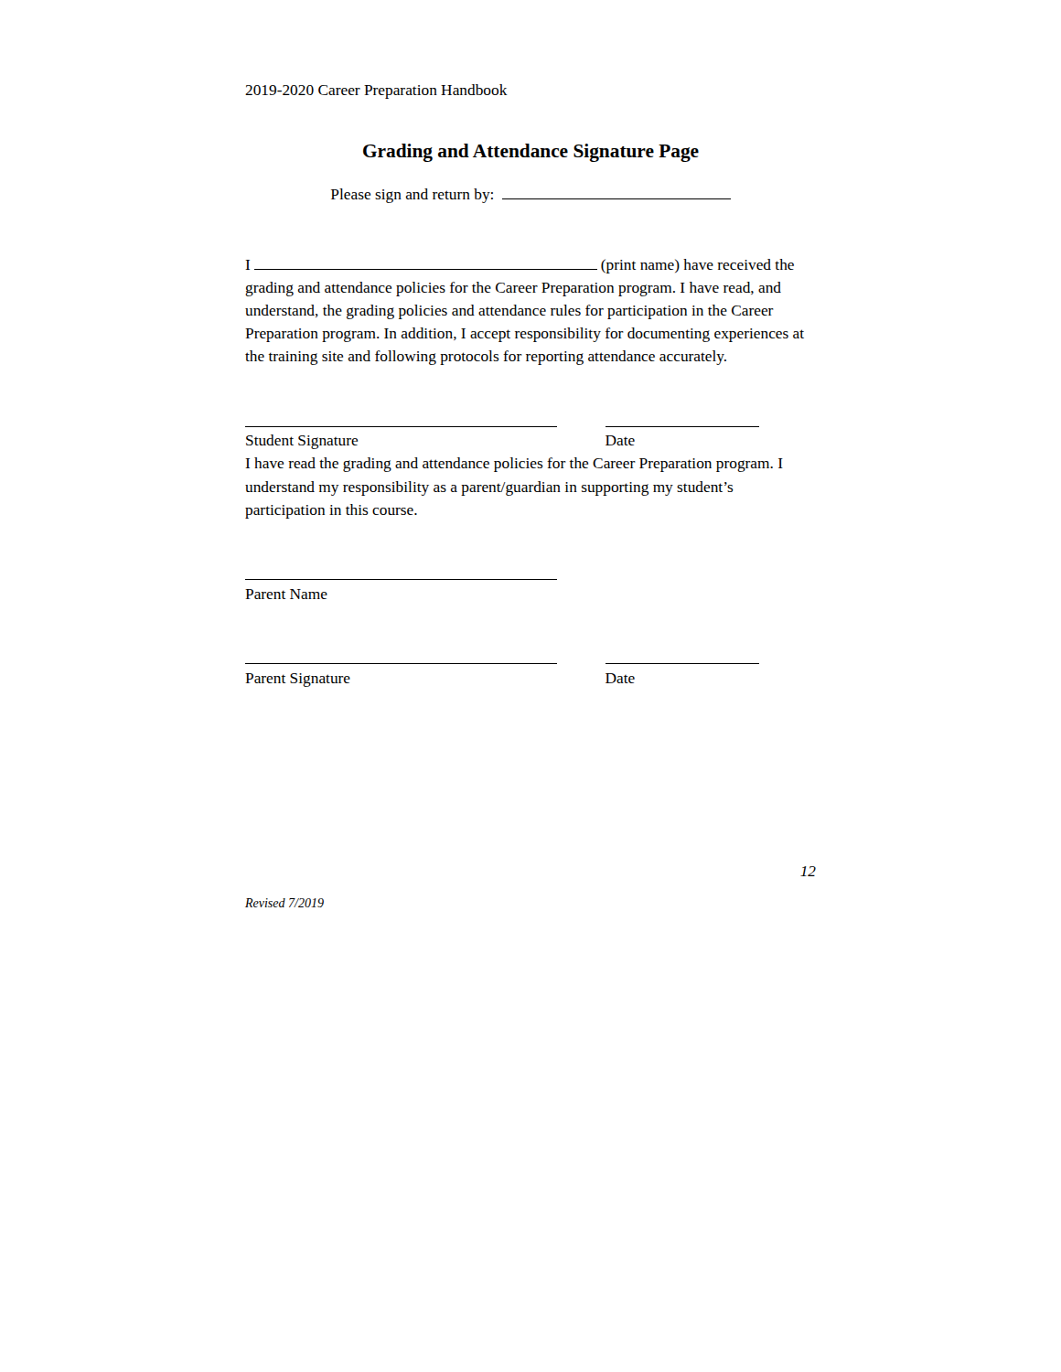2019-2020 Career Preparation Handbook
Grading and Attendance Signature Page
Please sign and return by:
I (print name) have received the grading and attendance policies for the Career Preparation program. I have read, and understand, the grading policies and attendance rules for participation in the Career Preparation program. In addition, I accept responsibility for documenting experiences at the training site and following protocols for reporting attendance accurately.
Student Signature
Date
I have read the grading and attendance policies for the Career Preparation program. I understand my responsibility as a parent/guardian in supporting my student’s participation in this course.
Parent Name
Parent Signature
Date
12
Revised 7/2019